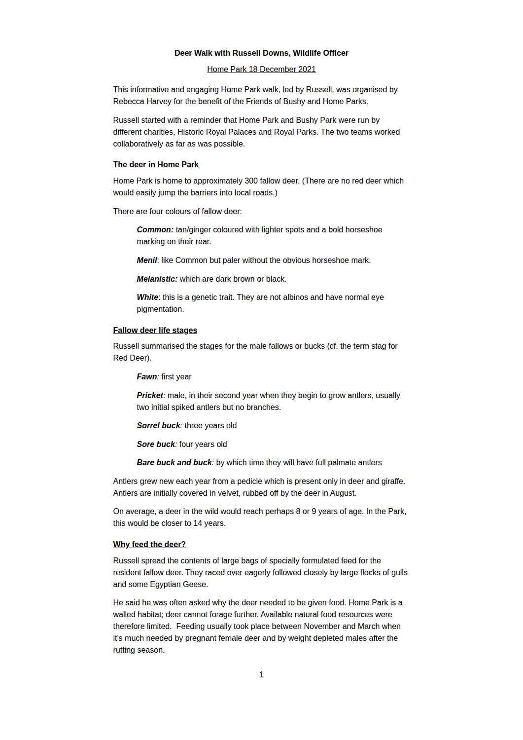Deer Walk with Russell Downs, Wildlife Officer Home Park 18 December 2021
This informative and engaging Home Park walk, led by Russell, was organised by Rebecca Harvey for the benefit of the Friends of Bushy and Home Parks.
Russell started with a reminder that Home Park and Bushy Park were run by different charities, Historic Royal Palaces and Royal Parks. The two teams worked collaboratively as far as was possible.
The deer in Home Park
Home Park is home to approximately 300 fallow deer. (There are no red deer which would easily jump the barriers into local roads.)
There are four colours of fallow deer:
Common: tan/ginger coloured with lighter spots and a bold horseshoe marking on their rear.
Menil: like Common but paler without the obvious horseshoe mark.
Melanistic: which are dark brown or black.
White: this is a genetic trait. They are not albinos and have normal eye pigmentation.
Fallow deer life stages
Russell summarised the stages for the male fallows or bucks (cf. the term stag for Red Deer).
Fawn: first year
Pricket: male, in their second year when they begin to grow antlers, usually two initial spiked antlers but no branches.
Sorrel buck: three years old
Sore buck: four years old
Bare buck and buck: by which time they will have full palmate antlers
Antlers grew new each year from a pedicle which is present only in deer and giraffe. Antlers are initially covered in velvet, rubbed off by the deer in August.
On average, a deer in the wild would reach perhaps 8 or 9 years of age. In the Park, this would be closer to 14 years.
Why feed the deer?
Russell spread the contents of large bags of specially formulated feed for the resident fallow deer. They raced over eagerly followed closely by large flocks of gulls and some Egyptian Geese.
He said he was often asked why the deer needed to be given food. Home Park is a walled habitat; deer cannot forage further. Available natural food resources were therefore limited. Feeding usually took place between November and March when it's much needed by pregnant female deer and by weight depleted males after the rutting season.
1